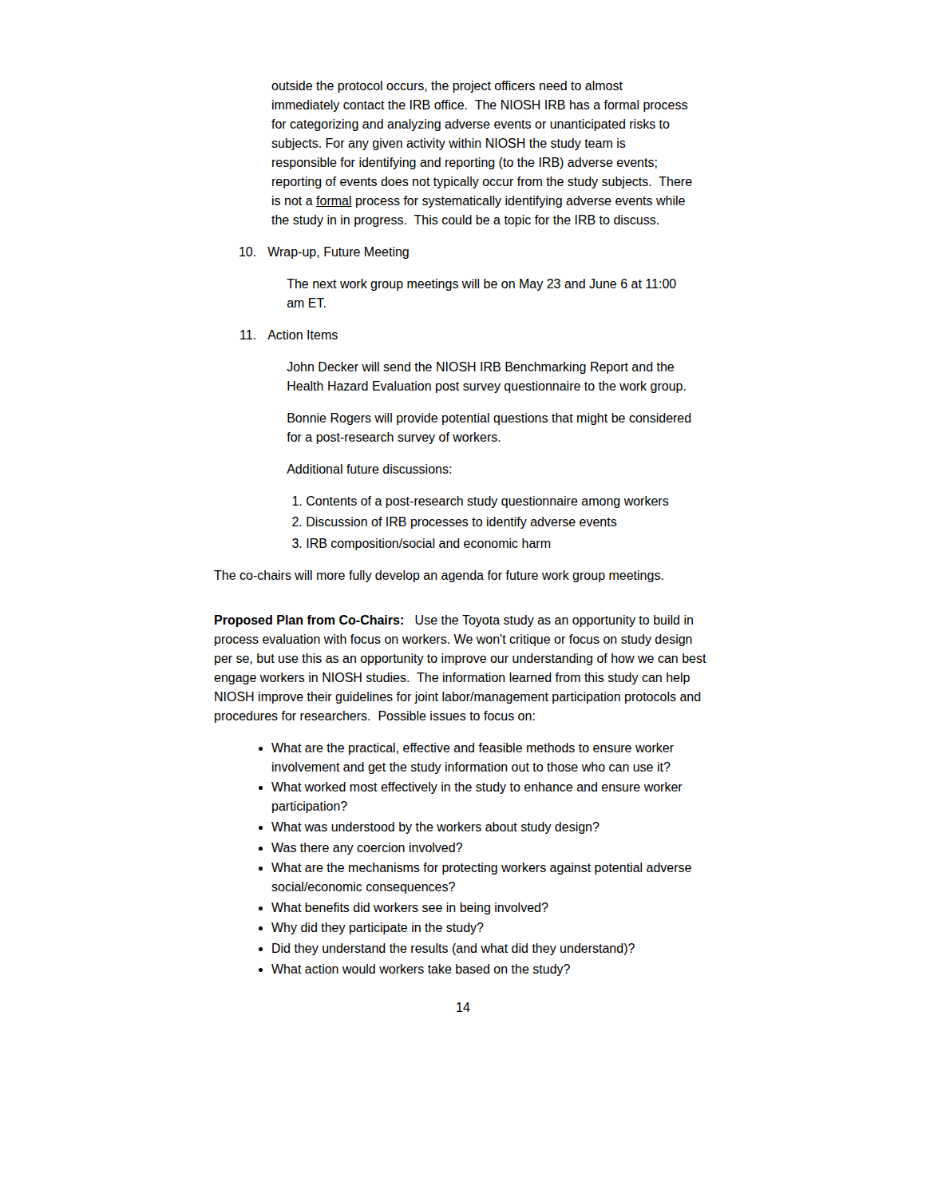outside the protocol occurs, the project officers need to almost immediately contact the IRB office. The NIOSH IRB has a formal process for categorizing and analyzing adverse events or unanticipated risks to subjects. For any given activity within NIOSH the study team is responsible for identifying and reporting (to the IRB) adverse events; reporting of events does not typically occur from the study subjects. There is not a formal process for systematically identifying adverse events while the study in in progress. This could be a topic for the IRB to discuss.
Wrap-up, Future Meeting
The next work group meetings will be on May 23 and June 6 at 11:00 am ET.
Action Items
John Decker will send the NIOSH IRB Benchmarking Report and the Health Hazard Evaluation post survey questionnaire to the work group.
Bonnie Rogers will provide potential questions that might be considered for a post-research survey of workers.
Additional future discussions:
Contents of a post-research study questionnaire among workers
Discussion of IRB processes to identify adverse events
IRB composition/social and economic harm
The co-chairs will more fully develop an agenda for future work group meetings.
Proposed Plan from Co-Chairs: Use the Toyota study as an opportunity to build in process evaluation with focus on workers. We won't critique or focus on study design per se, but use this as an opportunity to improve our understanding of how we can best engage workers in NIOSH studies. The information learned from this study can help NIOSH improve their guidelines for joint labor/management participation protocols and procedures for researchers. Possible issues to focus on:
What are the practical, effective and feasible methods to ensure worker involvement and get the study information out to those who can use it?
What worked most effectively in the study to enhance and ensure worker participation?
What was understood by the workers about study design?
Was there any coercion involved?
What are the mechanisms for protecting workers against potential adverse social/economic consequences?
What benefits did workers see in being involved?
Why did they participate in the study?
Did they understand the results (and what did they understand)?
What action would workers take based on the study?
14